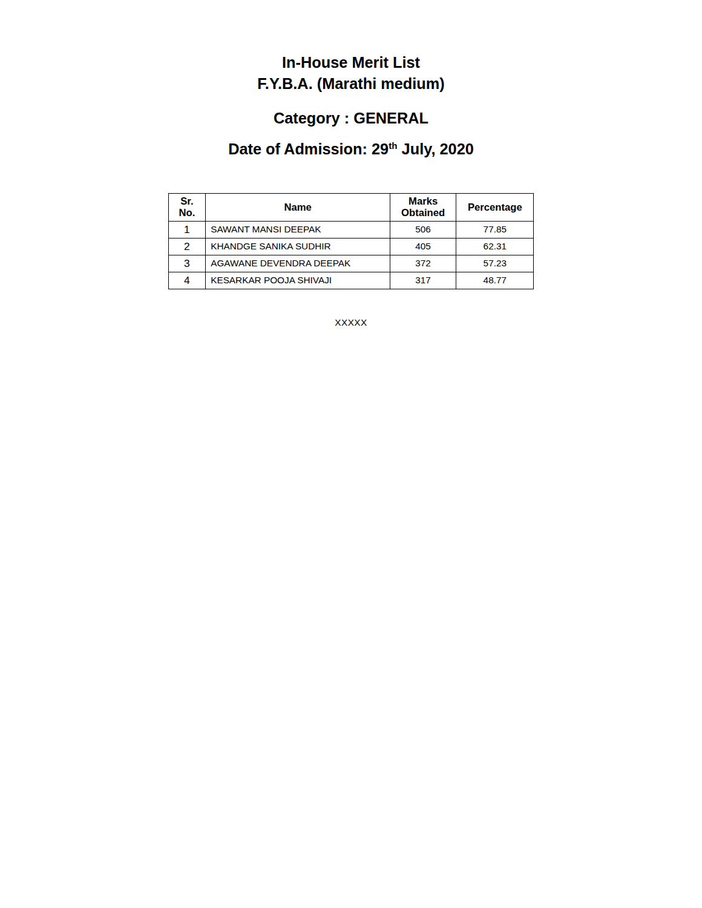In-House Merit List
F.Y.B.A. (Marathi medium)
Category : GENERAL
Date of Admission: 29th July, 2020
| Sr. No. | Name | Marks Obtained | Percentage |
| --- | --- | --- | --- |
| 1 | SAWANT MANSI DEEPAK | 506 | 77.85 |
| 2 | KHANDGE SANIKA SUDHIR | 405 | 62.31 |
| 3 | AGAWANE DEVENDRA DEEPAK | 372 | 57.23 |
| 4 | KESARKAR POOJA SHIVAJI | 317 | 48.77 |
XXXXX